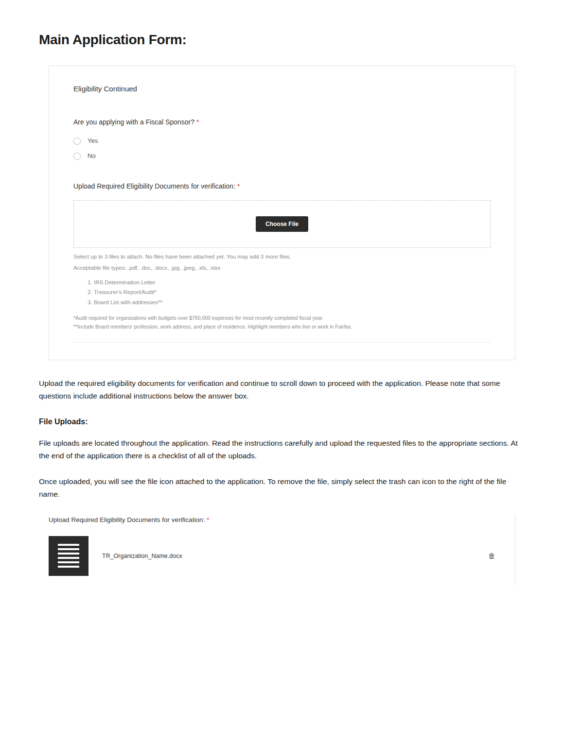Main Application Form:
Eligibility Continued
Are you applying with a Fiscal Sponsor? *
Yes
No
Upload Required Eligibility Documents for verification: *
Choose File
Select up to 3 files to attach. No files have been attached yet. You may add 3 more files.
Acceptable file types: .pdf, .doc, .docx, .jpg, .jpeg, .xls, .xlsx
IRS Determination Letter
Treasurer's Report/Audit*
Board List with addresses**
*Audit required for organizations with budgets over $750,000 expenses for most recently completed fiscal year.
**Include Board members' profession, work address, and place of residence. Highlight members who live or work in Fairfax.
Upload the required eligibility documents for verification and continue to scroll down to proceed with the application. Please note that some questions include additional instructions below the answer box.
File Uploads:
File uploads are located throughout the application. Read the instructions carefully and upload the requested files to the appropriate sections. At the end of the application there is a checklist of all of the uploads.
Once uploaded, you will see the file icon attached to the application. To remove the file, simply select the trash can icon to the right of the file name.
Upload Required Eligibility Documents for verification: *
TR_Organization_Name.docx 🗑